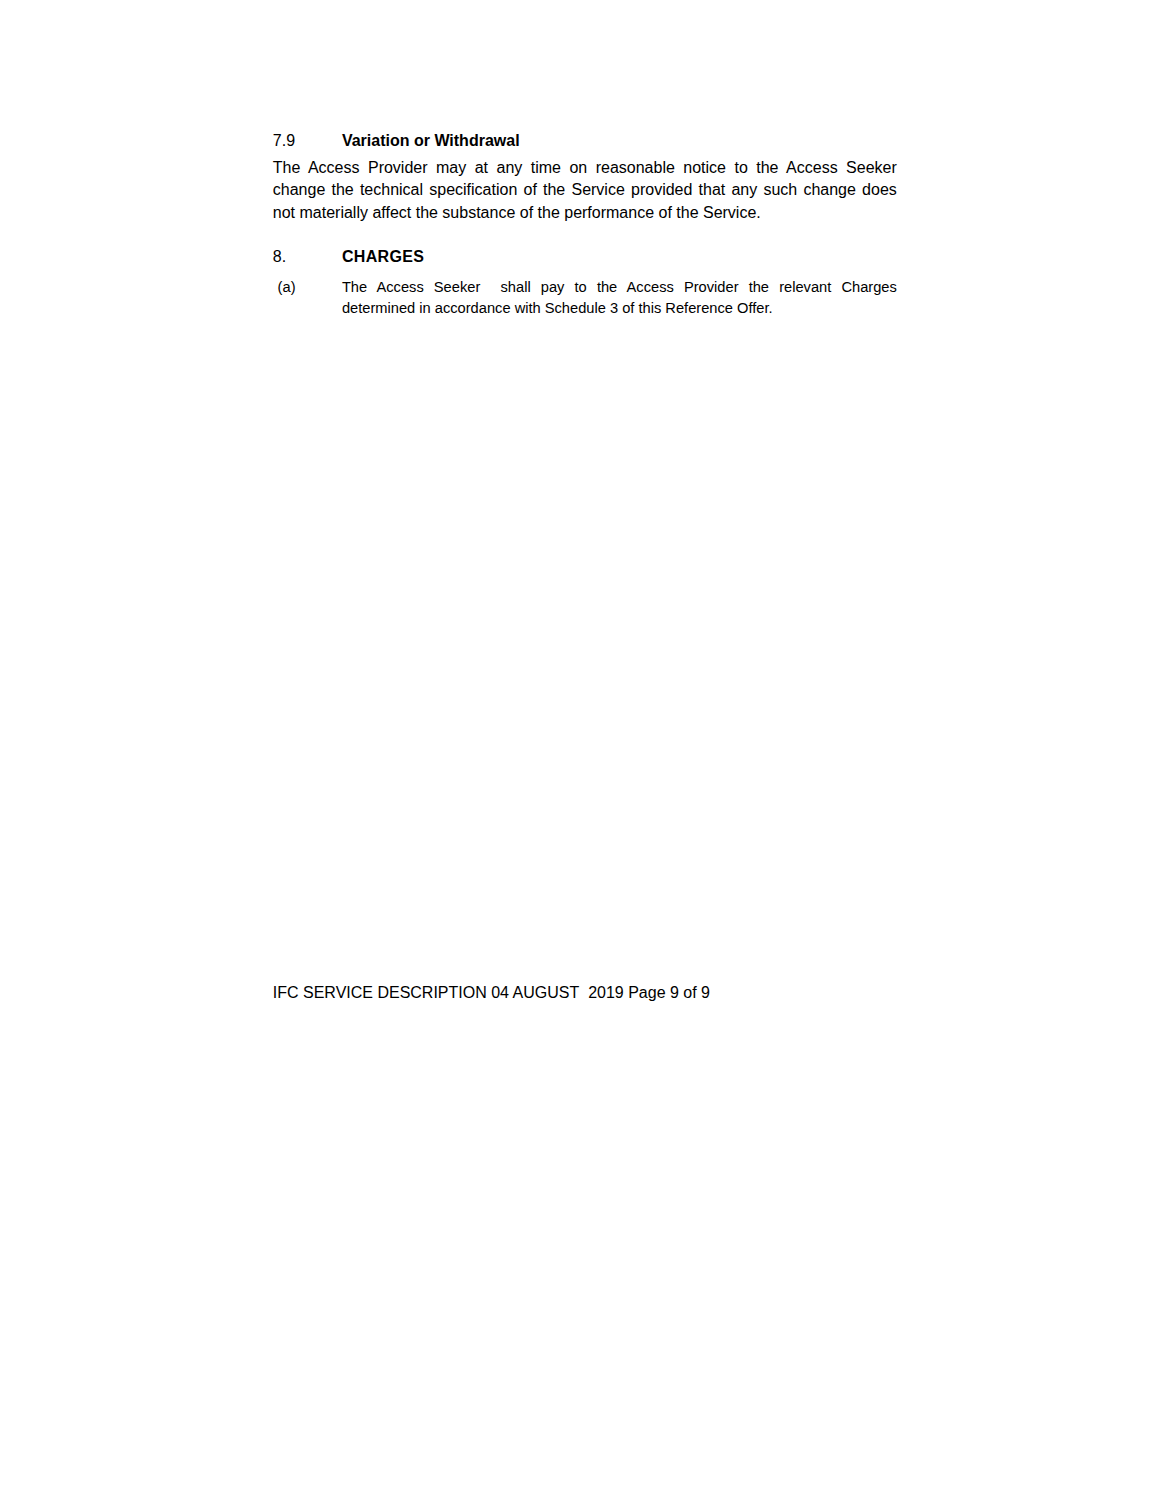7.9
Variation or Withdrawal
The Access Provider may at any time on reasonable notice to the Access Seeker change the technical specification of the Service provided that any such change does not materially affect the substance of the performance of the Service.
8.
CHARGES
(a)
The Access Seeker shall pay to the Access Provider the relevant Charges determined in accordance with Schedule 3 of this Reference Offer.
IFC SERVICE DESCRIPTION 04 AUGUST 2019 Page 9 of 9